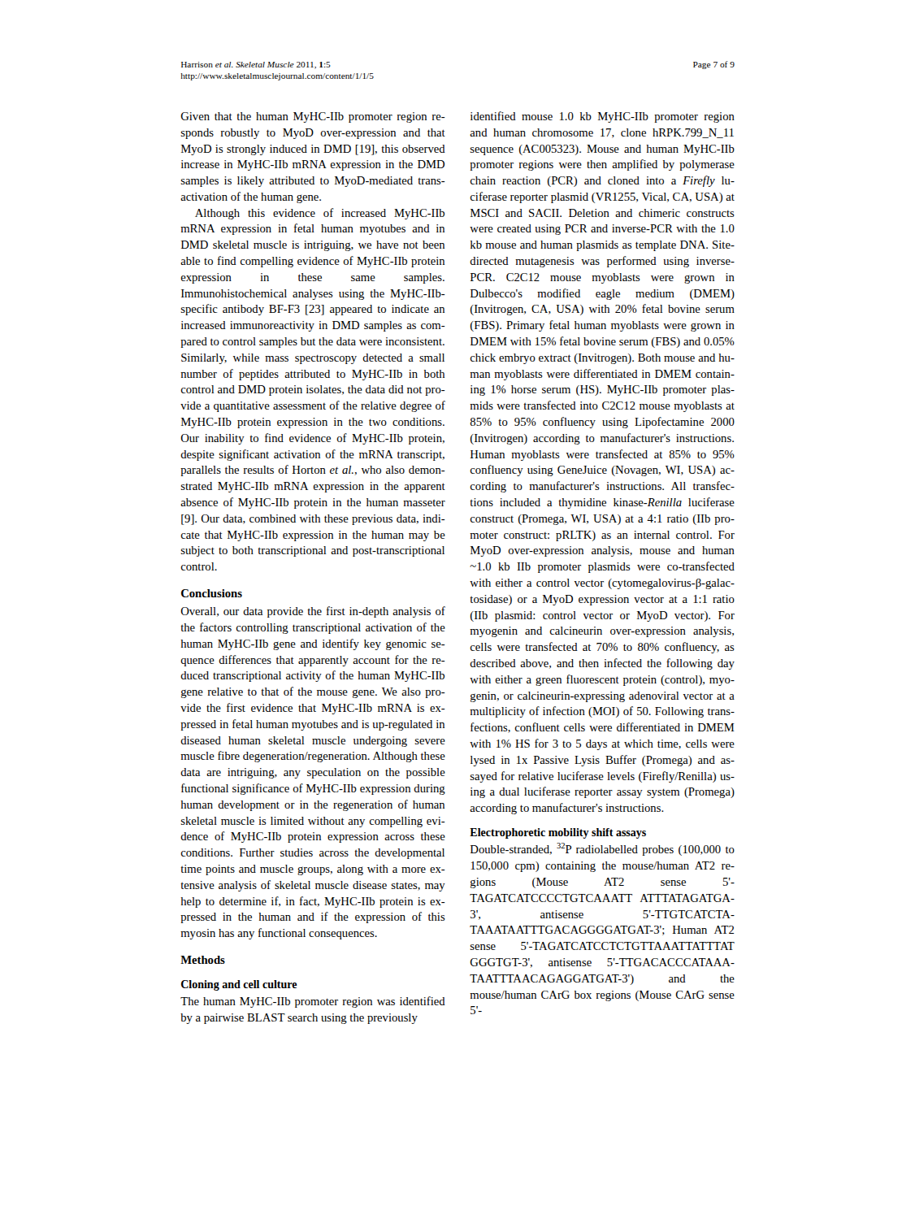Harrison et al. Skeletal Muscle 2011, 1:5
http://www.skeletalmusclejournal.com/content/1/1/5
Page 7 of 9
Given that the human MyHC-IIb promoter region responds robustly to MyoD over-expression and that MyoD is strongly induced in DMD [19], this observed increase in MyHC-IIb mRNA expression in the DMD samples is likely attributed to MyoD-mediated trans-activation of the human gene.
Although this evidence of increased MyHC-IIb mRNA expression in fetal human myotubes and in DMD skeletal muscle is intriguing, we have not been able to find compelling evidence of MyHC-IIb protein expression in these same samples. Immunohistochemical analyses using the MyHC-IIb-specific antibody BF-F3 [23] appeared to indicate an increased immunoreactivity in DMD samples as compared to control samples but the data were inconsistent. Similarly, while mass spectroscopy detected a small number of peptides attributed to MyHC-IIb in both control and DMD protein isolates, the data did not provide a quantitative assessment of the relative degree of MyHC-IIb protein expression in the two conditions. Our inability to find evidence of MyHC-IIb protein, despite significant activation of the mRNA transcript, parallels the results of Horton et al., who also demonstrated MyHC-IIb mRNA expression in the apparent absence of MyHC-IIb protein in the human masseter [9]. Our data, combined with these previous data, indicate that MyHC-IIb expression in the human may be subject to both transcriptional and post-transcriptional control.
Conclusions
Overall, our data provide the first in-depth analysis of the factors controlling transcriptional activation of the human MyHC-IIb gene and identify key genomic sequence differences that apparently account for the reduced transcriptional activity of the human MyHC-IIb gene relative to that of the mouse gene. We also provide the first evidence that MyHC-IIb mRNA is expressed in fetal human myotubes and is up-regulated in diseased human skeletal muscle undergoing severe muscle fibre degeneration/regeneration. Although these data are intriguing, any speculation on the possible functional significance of MyHC-IIb expression during human development or in the regeneration of human skeletal muscle is limited without any compelling evidence of MyHC-IIb protein expression across these conditions. Further studies across the developmental time points and muscle groups, along with a more extensive analysis of skeletal muscle disease states, may help to determine if, in fact, MyHC-IIb protein is expressed in the human and if the expression of this myosin has any functional consequences.
Methods
Cloning and cell culture
The human MyHC-IIb promoter region was identified by a pairwise BLAST search using the previously
identified mouse 1.0 kb MyHC-IIb promoter region and human chromosome 17, clone hRPK.799_N_11 sequence (AC005323). Mouse and human MyHC-IIb promoter regions were then amplified by polymerase chain reaction (PCR) and cloned into a Firefly luciferase reporter plasmid (VR1255, Vical, CA, USA) at MSCI and SACII. Deletion and chimeric constructs were created using PCR and inverse-PCR with the 1.0 kb mouse and human plasmids as template DNA. Site-directed mutagenesis was performed using inverse-PCR. C2C12 mouse myoblasts were grown in Dulbecco's modified eagle medium (DMEM)(Invitrogen, CA, USA) with 20% fetal bovine serum (FBS). Primary fetal human myoblasts were grown in DMEM with 15% fetal bovine serum (FBS) and 0.05% chick embryo extract (Invitrogen). Both mouse and human myoblasts were differentiated in DMEM containing 1% horse serum (HS). MyHC-IIb promoter plasmids were transfected into C2C12 mouse myoblasts at 85% to 95% confluency using Lipofectamine 2000 (Invitrogen) according to manufacturer's instructions. Human myoblasts were transfected at 85% to 95% confluency using GeneJuice (Novagen, WI, USA) according to manufacturer's instructions. All transfections included a thymidine kinase-Renilla luciferase construct (Promega, WI, USA) at a 4:1 ratio (IIb promoter construct: pRLTK) as an internal control. For MyoD over-expression analysis, mouse and human ~1.0 kb IIb promoter plasmids were co-transfected with either a control vector (cytomegalovirus-β-galactosidase) or a MyoD expression vector at a 1:1 ratio (IIb plasmid: control vector or MyoD vector). For myogenin and calcineurin over-expression analysis, cells were transfected at 70% to 80% confluency, as described above, and then infected the following day with either a green fluorescent protein (control), myogenin, or calcineurin-expressing adenoviral vector at a multiplicity of infection (MOI) of 50. Following transfections, confluent cells were differentiated in DMEM with 1% HS for 3 to 5 days at which time, cells were lysed in 1x Passive Lysis Buffer (Promega) and assayed for relative luciferase levels (Firefly/Renilla) using a dual luciferase reporter assay system (Promega) according to manufacturer's instructions.
Electrophoretic mobility shift assays
Double-stranded, 32P radiolabelled probes (100,000 to 150,000 cpm) containing the mouse/human AT2 regions (Mouse AT2 sense 5'-TAGATCATCCCCTGTCAAATT ATTTATAGATGA-3', antisense 5'-TTGTCATCTA-TAAATAATTTGACAGGGGATGAT-3'; Human AT2 sense 5'-TAGATCATCCTCTGTTAAATTATTTAT GGGTGT-3', antisense 5'-TTGACACCCATAAA-TAATTTAACAGAGGATGAT-3') and the mouse/human CArG box regions (Mouse CArG sense 5'-